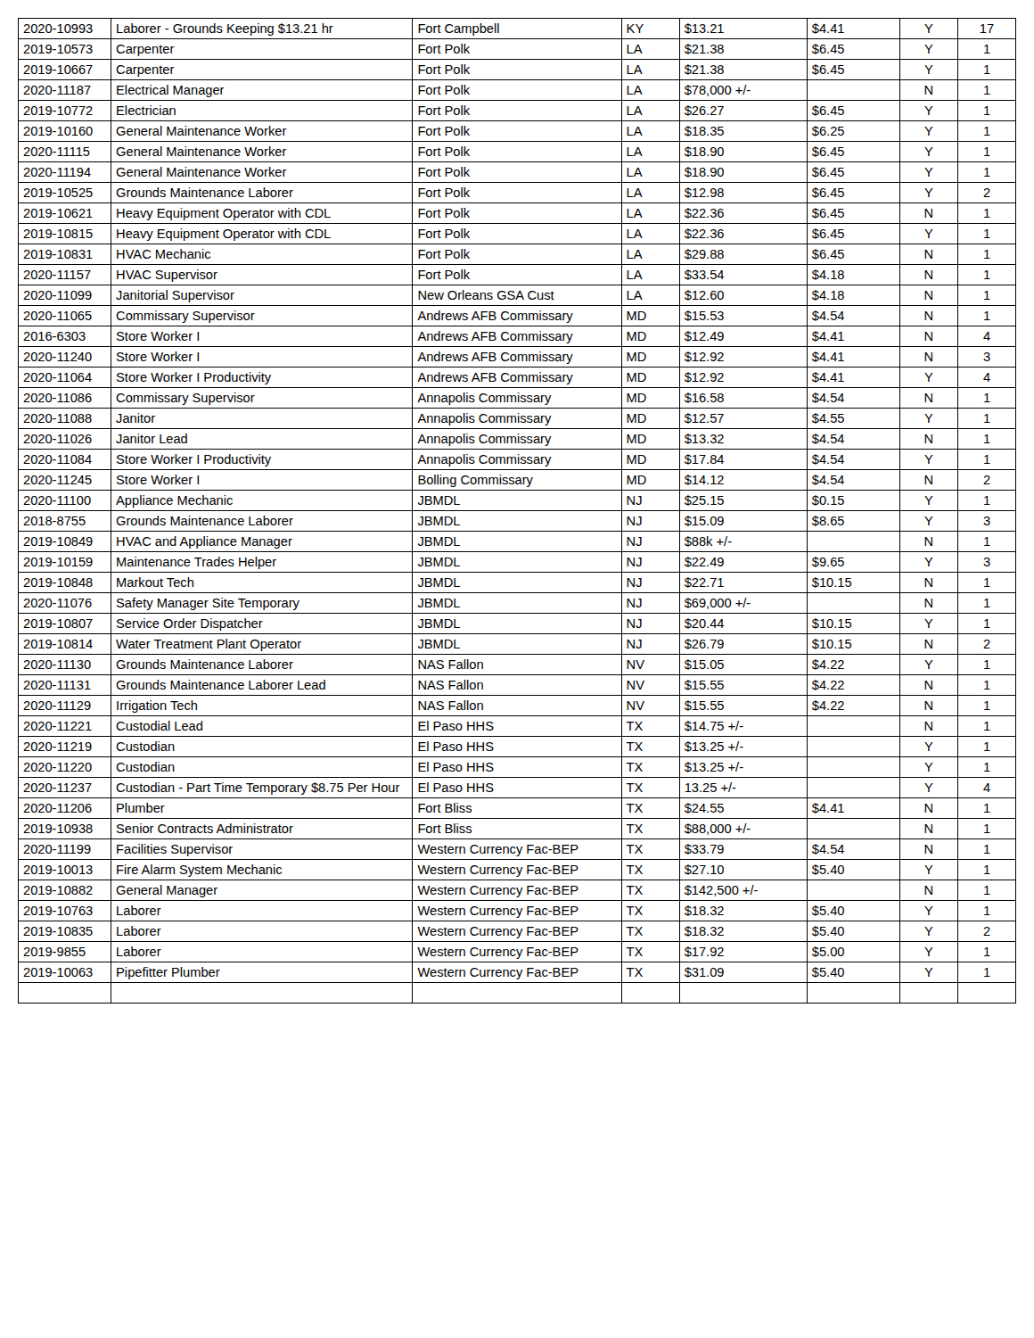| 2020-10993 | Laborer - Grounds Keeping $13.21 hr | Fort Campbell | KY | $13.21 | $4.41 | Y | 17 |
| 2019-10573 | Carpenter | Fort Polk | LA | $21.38 | $6.45 | Y | 1 |
| 2019-10667 | Carpenter | Fort Polk | LA | $21.38 | $6.45 | Y | 1 |
| 2020-11187 | Electrical Manager | Fort Polk | LA | $78,000 +/- | | N | 1 |
| 2019-10772 | Electrician | Fort Polk | LA | $26.27 | $6.45 | Y | 1 |
| 2019-10160 | General Maintenance Worker | Fort Polk | LA | $18.35 | $6.25 | Y | 1 |
| 2020-11115 | General Maintenance Worker | Fort Polk | LA | $18.90 | $6.45 | Y | 1 |
| 2020-11194 | General Maintenance Worker | Fort Polk | LA | $18.90 | $6.45 | Y | 1 |
| 2019-10525 | Grounds Maintenance Laborer | Fort Polk | LA | $12.98 | $6.45 | Y | 2 |
| 2019-10621 | Heavy Equipment Operator with CDL | Fort Polk | LA | $22.36 | $6.45 | N | 1 |
| 2019-10815 | Heavy Equipment Operator with CDL | Fort Polk | LA | $22.36 | $6.45 | Y | 1 |
| 2019-10831 | HVAC Mechanic | Fort Polk | LA | $29.88 | $6.45 | N | 1 |
| 2020-11157 | HVAC Supervisor | Fort Polk | LA | $33.54 | $4.18 | N | 1 |
| 2020-11099 | Janitorial Supervisor | New Orleans GSA Cust | LA | $12.60 | $4.18 | N | 1 |
| 2020-11065 | Commissary Supervisor | Andrews AFB Commissary | MD | $15.53 | $4.54 | N | 1 |
| 2016-6303 | Store Worker I | Andrews AFB Commissary | MD | $12.49 | $4.41 | N | 4 |
| 2020-11240 | Store Worker I | Andrews AFB Commissary | MD | $12.92 | $4.41 | N | 3 |
| 2020-11064 | Store Worker I Productivity | Andrews AFB Commissary | MD | $12.92 | $4.41 | Y | 4 |
| 2020-11086 | Commissary Supervisor | Annapolis Commissary | MD | $16.58 | $4.54 | N | 1 |
| 2020-11088 | Janitor | Annapolis Commissary | MD | $12.57 | $4.55 | Y | 1 |
| 2020-11026 | Janitor Lead | Annapolis Commissary | MD | $13.32 | $4.54 | N | 1 |
| 2020-11084 | Store Worker I Productivity | Annapolis Commissary | MD | $17.84 | $4.54 | Y | 1 |
| 2020-11245 | Store Worker I | Bolling Commissary | MD | $14.12 | $4.54 | N | 2 |
| 2020-11100 | Appliance Mechanic | JBMDL | NJ | $25.15 | $0.15 | Y | 1 |
| 2018-8755 | Grounds Maintenance Laborer | JBMDL | NJ | $15.09 | $8.65 | Y | 3 |
| 2019-10849 | HVAC and Appliance Manager | JBMDL | NJ | $88k +/- | | N | 1 |
| 2019-10159 | Maintenance Trades Helper | JBMDL | NJ | $22.49 | $9.65 | Y | 3 |
| 2019-10848 | Markout Tech | JBMDL | NJ | $22.71 | $10.15 | N | 1 |
| 2020-11076 | Safety Manager Site Temporary | JBMDL | NJ | $69,000 +/- | | N | 1 |
| 2019-10807 | Service Order Dispatcher | JBMDL | NJ | $20.44 | $10.15 | Y | 1 |
| 2019-10814 | Water Treatment Plant Operator | JBMDL | NJ | $26.79 | $10.15 | N | 2 |
| 2020-11130 | Grounds Maintenance Laborer | NAS Fallon | NV | $15.05 | $4.22 | Y | 1 |
| 2020-11131 | Grounds Maintenance Laborer Lead | NAS Fallon | NV | $15.55 | $4.22 | N | 1 |
| 2020-11129 | Irrigation Tech | NAS Fallon | NV | $15.55 | $4.22 | N | 1 |
| 2020-11221 | Custodial Lead | El Paso HHS | TX | $14.75 +/- | | N | 1 |
| 2020-11219 | Custodian | El Paso HHS | TX | $13.25 +/- | | Y | 1 |
| 2020-11220 | Custodian | El Paso HHS | TX | $13.25 +/- | | Y | 1 |
| 2020-11237 | Custodian - Part Time Temporary $8.75 Per Hour | El Paso HHS | TX | 13.25 +/- | | Y | 4 |
| 2020-11206 | Plumber | Fort Bliss | TX | $24.55 | $4.41 | N | 1 |
| 2019-10938 | Senior Contracts Administrator | Fort Bliss | TX | $88,000 +/- | | N | 1 |
| 2020-11199 | Facilities Supervisor | Western Currency Fac-BEP | TX | $33.79 | $4.54 | N | 1 |
| 2019-10013 | Fire Alarm System Mechanic | Western Currency Fac-BEP | TX | $27.10 | $5.40 | Y | 1 |
| 2019-10882 | General Manager | Western Currency Fac-BEP | TX | $142,500 +/- | | N | 1 |
| 2019-10763 | Laborer | Western Currency Fac-BEP | TX | $18.32 | $5.40 | Y | 1 |
| 2019-10835 | Laborer | Western Currency Fac-BEP | TX | $18.32 | $5.40 | Y | 2 |
| 2019-9855 | Laborer | Western Currency Fac-BEP | TX | $17.92 | $5.00 | Y | 1 |
| 2019-10063 | Pipefitter Plumber | Western Currency Fac-BEP | TX | $31.09 | $5.40 | Y | 1 |